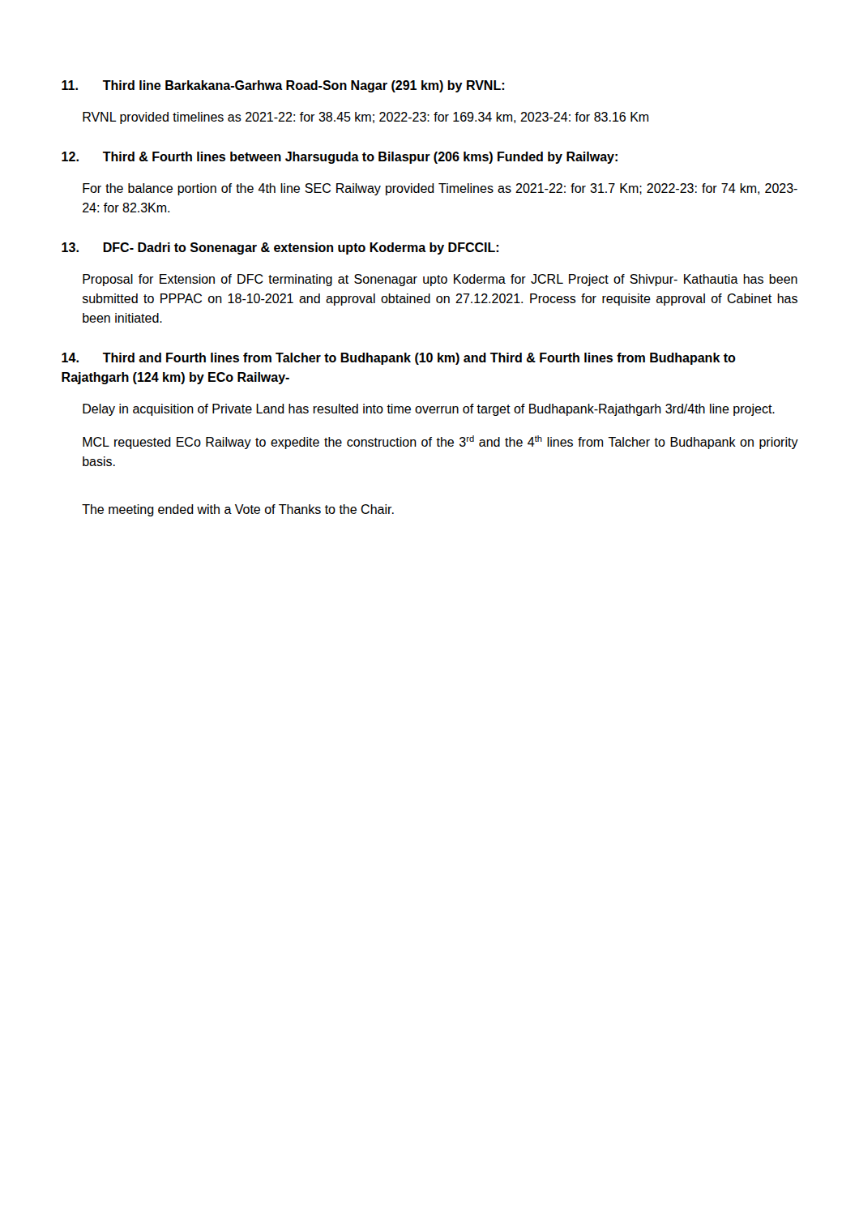11. Third line Barkakana-Garhwa Road-Son Nagar (291 km) by RVNL:
RVNL provided timelines as 2021-22: for 38.45 km; 2022-23: for 169.34 km, 2023-24: for 83.16 Km
12. Third & Fourth lines between Jharsuguda to Bilaspur (206 kms) Funded by Railway:
For the balance portion of the 4th line SEC Railway provided Timelines as 2021-22: for 31.7 Km; 2022-23: for 74 km, 2023-24: for 82.3Km.
13. DFC- Dadri to Sonenagar & extension upto Koderma by DFCCIL:
Proposal for Extension of DFC terminating at Sonenagar upto Koderma for JCRL Project of Shivpur- Kathautia has been submitted to PPPAC on 18-10-2021 and approval obtained on 27.12.2021. Process for requisite approval of Cabinet has been initiated.
14. Third and Fourth lines from Talcher to Budhapank (10 km) and Third & Fourth lines from Budhapank to Rajathgarh (124 km) by ECo Railway-
Delay in acquisition of Private Land has resulted into time overrun of target of Budhapank-Rajathgarh 3rd/4th line project.
MCL requested ECo Railway to expedite the construction of the 3rd and the 4th lines from Talcher to Budhapank on priority basis.
The meeting ended with a Vote of Thanks to the Chair.